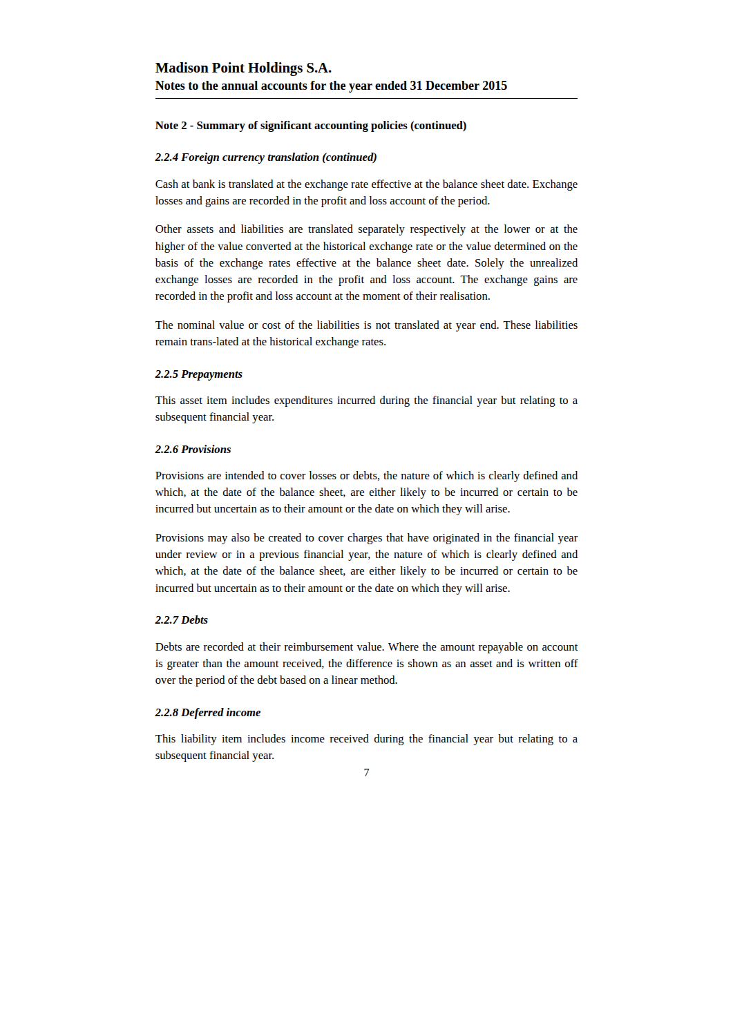Madison Point Holdings S.A.
Notes to the annual accounts for the year ended 31 December 2015
Note 2 - Summary of significant accounting policies (continued)
2.2.4 Foreign currency translation (continued)
Cash at bank is translated at the exchange rate effective at the balance sheet date. Exchange losses and gains are recorded in the profit and loss account of the period.
Other assets and liabilities are translated separately respectively at the lower or at the higher of the value converted at the historical exchange rate or the value determined on the basis of the exchange rates effective at the balance sheet date. Solely the unrealized exchange losses are recorded in the profit and loss account. The exchange gains are recorded in the profit and loss account at the moment of their realisation.
The nominal value or cost of the liabilities is not translated at year end. These liabilities remain trans-lated at the historical exchange rates.
2.2.5 Prepayments
This asset item includes expenditures incurred during the financial year but relating to a subsequent financial year.
2.2.6 Provisions
Provisions are intended to cover losses or debts, the nature of which is clearly defined and which, at the date of the balance sheet, are either likely to be incurred or certain to be incurred but uncertain as to their amount or the date on which they will arise.
Provisions may also be created to cover charges that have originated in the financial year under review or in a previous financial year, the nature of which is clearly defined and which, at the date of the balance sheet, are either likely to be incurred or certain to be incurred but uncertain as to their amount or the date on which they will arise.
2.2.7 Debts
Debts are recorded at their reimbursement value. Where the amount repayable on account is greater than the amount received, the difference is shown as an asset and is written off over the period of the debt based on a linear method.
2.2.8 Deferred income
This liability item includes income received during the financial year but relating to a subsequent financial year.
7